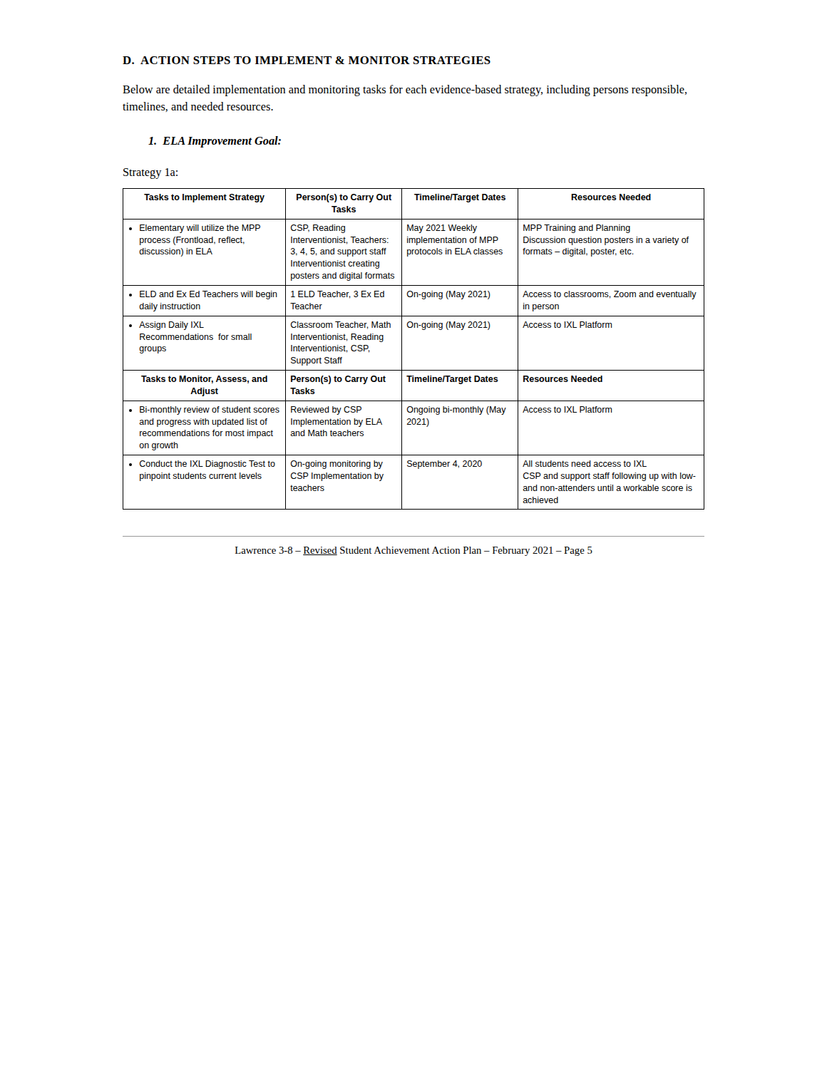D. ACTION STEPS TO IMPLEMENT & MONITOR STRATEGIES
Below are detailed implementation and monitoring tasks for each evidence-based strategy, including persons responsible, timelines, and needed resources.
1. ELA Improvement Goal:
Strategy 1a:
| Tasks to Implement Strategy | Person(s) to Carry Out Tasks | Timeline/Target Dates | Resources Needed |
| --- | --- | --- | --- |
| Elementary will utilize the MPP process (Frontload, reflect, discussion) in ELA | CSP, Reading Interventionist, Teachers: 3, 4, 5, and support staff Interventionist creating posters and digital formats | May 2021 Weekly implementation of MPP protocols in ELA classes | MPP Training and Planning Discussion question posters in a variety of formats – digital, poster, etc. |
| ELD and Ex Ed Teachers will begin daily instruction | 1 ELD Teacher, 3 Ex Ed Teacher | On-going (May 2021) | Access to classrooms, Zoom and eventually in person |
| Assign Daily IXL Recommendations for small groups | Classroom Teacher, Math Interventionist, Reading Interventionist, CSP, Support Staff | On-going (May 2021) | Access to IXL Platform |
| Tasks to Monitor, Assess, and Adjust | Person(s) to Carry Out Tasks | Timeline/Target Dates | Resources Needed |
| Bi-monthly review of student scores and progress with updated list of recommendations for most impact on growth | Reviewed by CSP Implementation by ELA and Math teachers | Ongoing bi-monthly (May 2021) | Access to IXL Platform |
| Conduct the IXL Diagnostic Test to pinpoint students current levels | On-going monitoring by CSP Implementation by teachers | September 4, 2020 | All students need access to IXL CSP and support staff following up with low- and non-attenders until a workable score is achieved |
Lawrence 3-8 – Revised Student Achievement Action Plan – February 2021 – Page 5